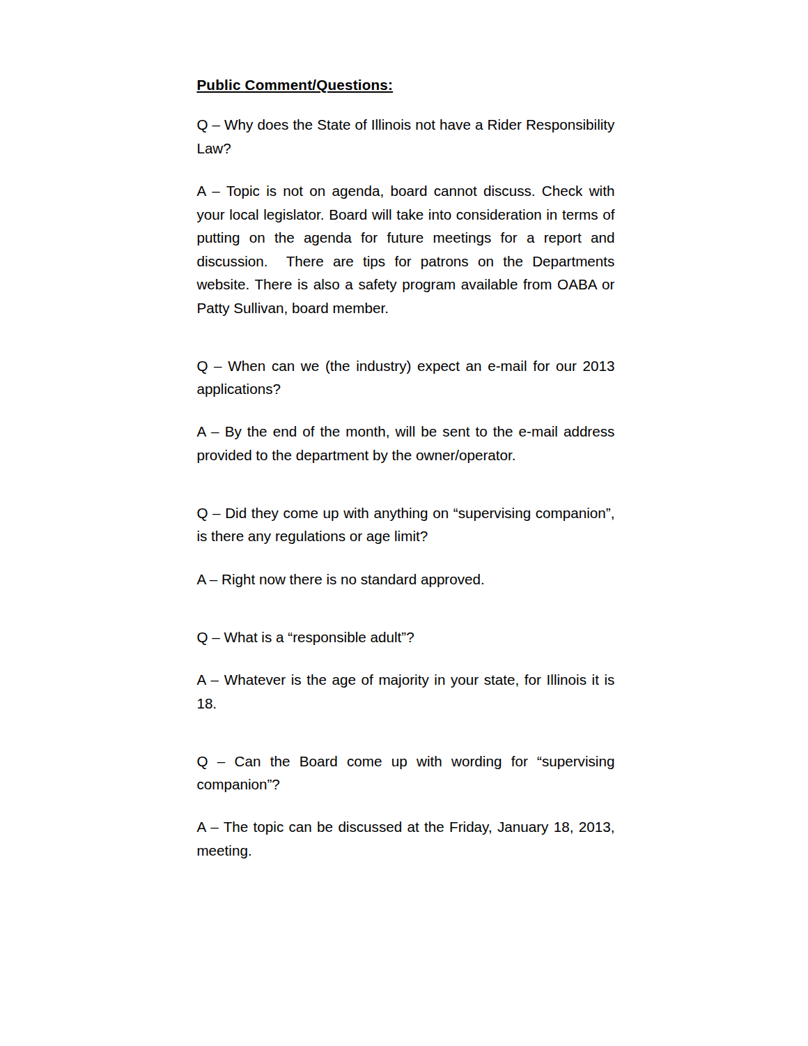Public Comment/Questions:
Q – Why does the State of Illinois not have a Rider Responsibility Law?
A – Topic is not on agenda, board cannot discuss. Check with your local legislator. Board will take into consideration in terms of putting on the agenda for future meetings for a report and discussion. There are tips for patrons on the Departments website. There is also a safety program available from OABA or Patty Sullivan, board member.
Q – When can we (the industry) expect an e-mail for our 2013 applications?
A – By the end of the month, will be sent to the e-mail address provided to the department by the owner/operator.
Q – Did they come up with anything on “supervising companion”, is there any regulations or age limit?
A – Right now there is no standard approved.
Q – What is a “responsible adult”?
A – Whatever is the age of majority in your state, for Illinois it is 18.
Q – Can the Board come up with wording for “supervising companion”?
A – The topic can be discussed at the Friday, January 18, 2013, meeting.